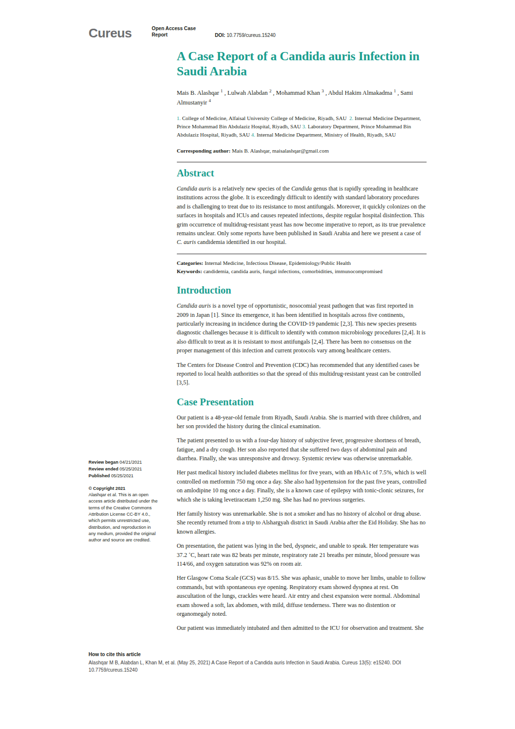Cureus
Open Access Case
Report
DOI: 10.7759/cureus.15240
Review began 04/21/2021
Review ended 05/25/2021
Published 05/25/2021
© Copyright 2021
Alashqar et al. This is an open access article distributed under the terms of the Creative Commons Attribution License CC-BY 4.0., which permits unrestricted use, distribution, and reproduction in any medium, provided the original author and source are credited.
A Case Report of a Candida auris Infection in Saudi Arabia
Mais B. Alashqar 1 , Lulwah Alabdan 2 , Mohammad Khan 3 , Abdul Hakim Almakadma 1 , Sami Almustanyir 4
1. College of Medicine, Alfaisal University College of Medicine, Riyadh, SAU 2. Internal Medicine Department, Prince Mohammad Bin Abdulaziz Hospital, Riyadh, SAU 3. Laboratory Department, Prince Mohammad Bin Abdulaziz Hospital, Riyadh, SAU 4. Internal Medicine Department, Ministry of Health, Riyadh, SAU
Corresponding author: Mais B. Alashqar, maisalashqar@gmail.com
Abstract
Candida auris is a relatively new species of the Candida genus that is rapidly spreading in healthcare institutions across the globe. It is exceedingly difficult to identify with standard laboratory procedures and is challenging to treat due to its resistance to most antifungals. Moreover, it quickly colonizes on the surfaces in hospitals and ICUs and causes repeated infections, despite regular hospital disinfection. This grim occurrence of multidrug-resistant yeast has now become imperative to report, as its true prevalence remains unclear. Only some reports have been published in Saudi Arabia and here we present a case of C. auris candidemia identified in our hospital.
Categories: Internal Medicine, Infectious Disease, Epidemiology/Public Health
Keywords: candidemia, candida auris, fungal infections, comorbidities, immunocompromised
Introduction
Candida auris is a novel type of opportunistic, nosocomial yeast pathogen that was first reported in 2009 in Japan [1]. Since its emergence, it has been identified in hospitals across five continents, particularly increasing in incidence during the COVID-19 pandemic [2,3]. This new species presents diagnostic challenges because it is difficult to identify with common microbiology procedures [2,4]. It is also difficult to treat as it is resistant to most antifungals [2,4]. There has been no consensus on the proper management of this infection and current protocols vary among healthcare centers.
The Centers for Disease Control and Prevention (CDC) has recommended that any identified cases be reported to local health authorities so that the spread of this multidrug-resistant yeast can be controlled [3,5].
Case Presentation
Our patient is a 48-year-old female from Riyadh, Saudi Arabia. She is married with three children, and her son provided the history during the clinical examination.
The patient presented to us with a four-day history of subjective fever, progressive shortness of breath, fatigue, and a dry cough. Her son also reported that she suffered two days of abdominal pain and diarrhea. Finally, she was unresponsive and drowsy. Systemic review was otherwise unremarkable.
Her past medical history included diabetes mellitus for five years, with an HbA1c of 7.5%, which is well controlled on metformin 750 mg once a day. She also had hypertension for the past five years, controlled on amlodipine 10 mg once a day. Finally, she is a known case of epilepsy with tonic-clonic seizures, for which she is taking levetiracetam 1,250 mg. She has had no previous surgeries.
Her family history was unremarkable. She is not a smoker and has no history of alcohol or drug abuse. She recently returned from a trip to Alshargyah district in Saudi Arabia after the Eid Holiday. She has no known allergies.
On presentation, the patient was lying in the bed, dyspneic, and unable to speak. Her temperature was 37.2 ˚C, heart rate was 82 beats per minute, respiratory rate 21 breaths per minute, blood pressure was 114/66, and oxygen saturation was 92% on room air.
Her Glasgow Coma Scale (GCS) was 8/15. She was aphasic, unable to move her limbs, unable to follow commands, but with spontaneous eye opening. Respiratory exam showed dyspnea at rest. On auscultation of the lungs, crackles were heard. Air entry and chest expansion were normal. Abdominal exam showed a soft, lax abdomen, with mild, diffuse tenderness. There was no distention or organomegaly noted.
Our patient was immediately intubated and then admitted to the ICU for observation and treatment. She
How to cite this article
Alashqar M B, Alabdan L, Khan M, et al. (May 25, 2021) A Case Report of a Candida auris Infection in Saudi Arabia. Cureus 13(5): e15240. DOI 10.7759/cureus.15240